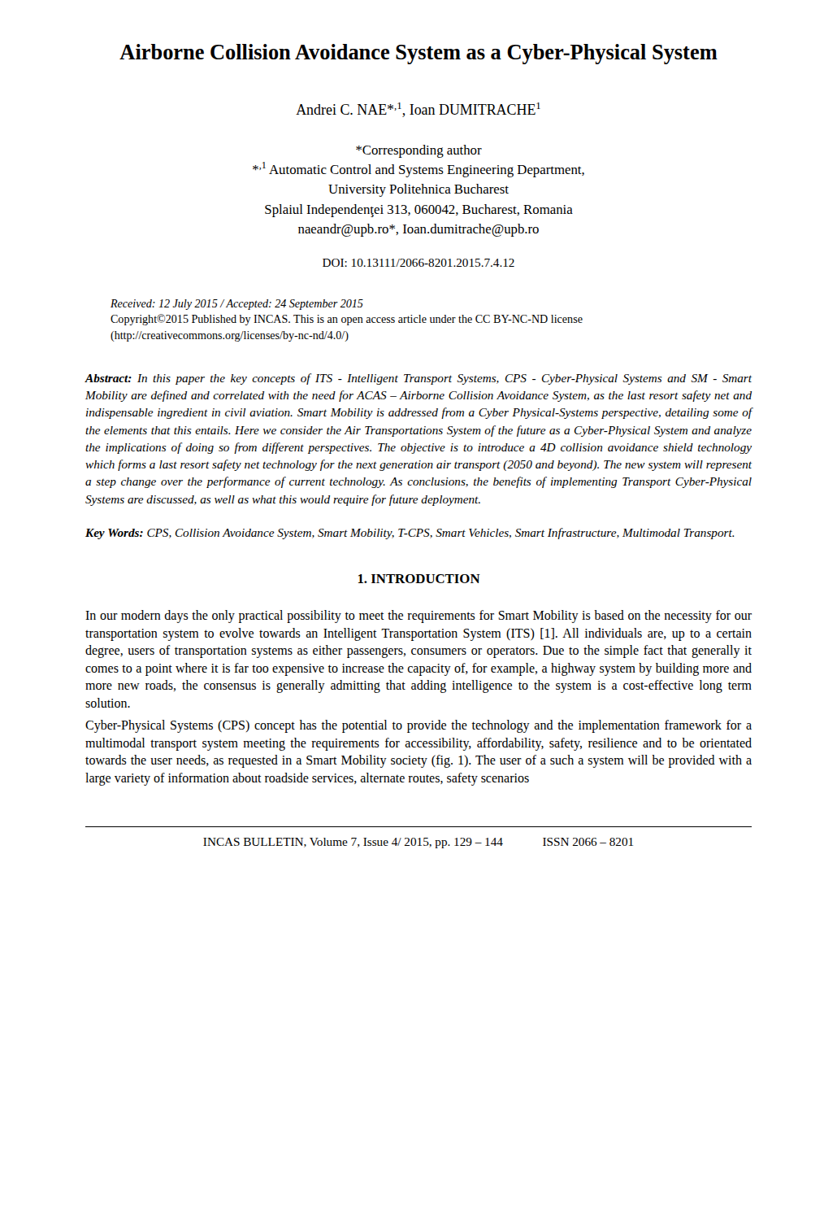Airborne Collision Avoidance System as a Cyber-Physical System
Andrei C. NAE*,1, Ioan DUMITRACHE1
*Corresponding author *,1 Automatic Control and Systems Engineering Department,
University Politehnica Bucharest
Splaiul Independenţei 313, 060042, Bucharest, Romania
naeandr@upb.ro*, Ioan.dumitrache@upb.ro
DOI: 10.13111/2066-8201.2015.7.4.12
Received: 12 July 2015 / Accepted: 24 September 2015
Copyright©2015 Published by INCAS. This is an open access article under the CC BY-NC-ND license (http://creativecommons.org/licenses/by-nc-nd/4.0/)
Abstract: In this paper the key concepts of ITS - Intelligent Transport Systems, CPS - Cyber-Physical Systems and SM - Smart Mobility are defined and correlated with the need for ACAS – Airborne Collision Avoidance System, as the last resort safety net and indispensable ingredient in civil aviation. Smart Mobility is addressed from a Cyber Physical-Systems perspective, detailing some of the elements that this entails. Here we consider the Air Transportations System of the future as a Cyber-Physical System and analyze the implications of doing so from different perspectives. The objective is to introduce a 4D collision avoidance shield technology which forms a last resort safety net technology for the next generation air transport (2050 and beyond). The new system will represent a step change over the performance of current technology. As conclusions, the benefits of implementing Transport Cyber-Physical Systems are discussed, as well as what this would require for future deployment.
Key Words: CPS, Collision Avoidance System, Smart Mobility, T-CPS, Smart Vehicles, Smart Infrastructure, Multimodal Transport.
1. INTRODUCTION
In our modern days the only practical possibility to meet the requirements for Smart Mobility is based on the necessity for our transportation system to evolve towards an Intelligent Transportation System (ITS) [1]. All individuals are, up to a certain degree, users of transportation systems as either passengers, consumers or operators. Due to the simple fact that generally it comes to a point where it is far too expensive to increase the capacity of, for example, a highway system by building more and more new roads, the consensus is generally admitting that adding intelligence to the system is a cost-effective long term solution.
Cyber-Physical Systems (CPS) concept has the potential to provide the technology and the implementation framework for a multimodal transport system meeting the requirements for accessibility, affordability, safety, resilience and to be orientated towards the user needs, as requested in a Smart Mobility society (fig. 1). The user of a such a system will be provided with a large variety of information about roadside services, alternate routes, safety scenarios
INCAS BULLETIN, Volume 7, Issue 4/ 2015, pp. 129 – 144 ISSN 2066 – 8201